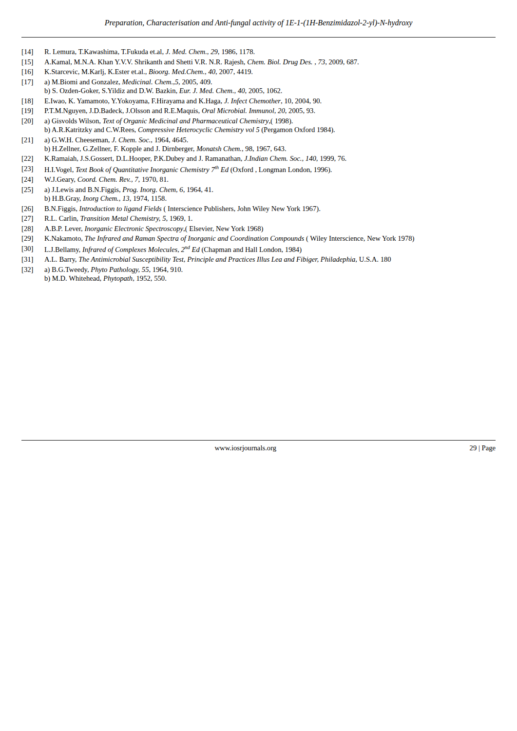Preparation, Characterisation and Anti-fungal activity of 1E-1-(1H-Benzimidazol-2-yl)-N-hydroxy
[14] R. Lemura, T.Kawashima, T.Fukuda et.al, J. Med. Chem., 29, 1986, 1178.
[15] A.Kamal, M.N.A. Khan Y.V.V. Shrikanth and Shetti V.R. N.R. Rajesh, Chem. Biol. Drug Des. , 73, 2009, 687.
[16] K.Starcevic, M.Karlj, K.Ester et.al., Bioorg. Med.Chem., 40, 2007, 4419.
[17] a) M.Biomi and Gonzalez, Medicinal. Chem.,5, 2005, 409. b) S. Ozden-Goker, S.Yildiz and D.W. Bazkin, Eur. J. Med. Chem., 40, 2005, 1062.
[18] E.Iwao, K. Yamamoto, Y.Yokoyama, F.Hirayama and K.Haga, J. Infect Chemother, 10, 2004, 90.
[19] P.T.M.Nguyen, J.D.Badeck, J.Olsson and R.E.Maquis, Oral Microbial. Immunol, 20, 2005, 93.
[20] a) Gisvolds Wilson, Text of Organic Medicinal and Pharmaceutical Chemistry,( 1998). b) A.R.Katritzky and C.W.Rees, Compressive Heterocyclic Chemistry vol 5 (Pergamon Oxford 1984).
[21] a) G.W.H. Cheeseman, J. Chem. Soc., 1964, 4645. b) H.Zellner, G.Zellner, F. Kopple and J. Dirnberger, Monatsh Chem., 98, 1967, 643.
[22] K.Ramaiah, J.S.Gossert, D.L.Hooper, P.K.Dubey and J. Ramanathan, J.Indian Chem. Soc., 140, 1999, 76.
[23] H.I.Vogel, Text Book of Quantitative Inorganic Chemistry 7th Ed (Oxford , Longman London, 1996).
[24] W.J.Geary, Coord. Chem. Rev., 7, 1970, 81.
[25] a) J.Lewis and B.N.Figgis, Prog. Inorg. Chem, 6, 1964, 41. b) H.B.Gray, Inorg Chem., 13, 1974, 1158.
[26] B.N.Figgis, Introduction to ligand Fields ( Interscience Publishers, John Wiley New York 1967).
[27] R.L. Carlin, Transition Metal Chemistry, 5, 1969, 1.
[28] A.B.P. Lever, Inorganic Electronic Spectroscopy,( Elsevier, New York 1968)
[29] K.Nakamoto, The Infrared and Raman Spectra of Inorganic and Coordination Compounds ( Wiley Interscience, New York 1978)
[30] L.J.Bellamy, Infrared of Complexes Molecules, 2nd Ed (Chapman and Hall London, 1984)
[31] A.L. Barry, The Antimicrobial Susceptibility Test, Principle and Practices Illus Lea and Fibiger, Philadephia, U.S.A. 180
[32] a) B.G.Tweedy, Phyto Pathology, 55, 1964, 910. b) M.D. Whitehead, Phytopath, 1952, 550.
www.iosrjournals.org 29 | Page